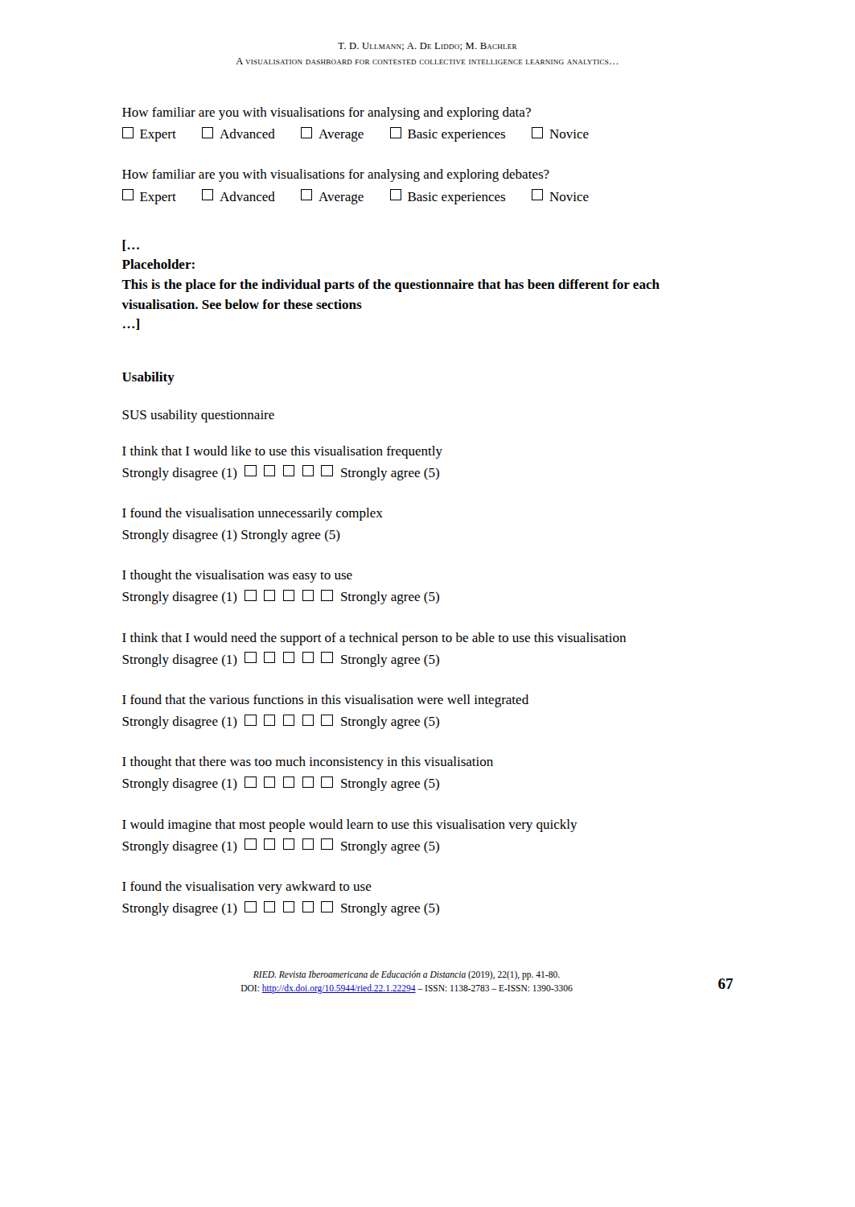T. D. Ullmann; A. De Liddo; M. Bachler A visualisation dashboard for contested collective intelligence learning analytics…
How familiar are you with visualisations for analysing and exploring data?
Expert Advanced Average Basic experiences Novice
How familiar are you with visualisations for analysing and exploring debates?
Expert Advanced Average Basic experiences Novice
[… Placeholder: This is the place for the individual parts of the questionnaire that has been different for each visualisation. See below for these sections …]
Usability
SUS usability questionnaire
I think that I would like to use this visualisation frequently
Strongly disagree (1) Strongly agree (5)
I found the visualisation unnecessarily complex
Strongly disagree (1) Strongly agree (5)
I thought the visualisation was easy to use
Strongly disagree (1) Strongly agree (5)
I think that I would need the support of a technical person to be able to use this visualisation
Strongly disagree (1) Strongly agree (5)
I found that the various functions in this visualisation were well integrated
Strongly disagree (1) Strongly agree (5)
I thought that there was too much inconsistency in this visualisation
Strongly disagree (1) Strongly agree (5)
I would imagine that most people would learn to use this visualisation very quickly
Strongly disagree (1) Strongly agree (5)
I found the visualisation very awkward to use
Strongly disagree (1) Strongly agree (5)
RIED. Revista Iberoamericana de Educación a Distancia (2019), 22(1), pp. 41-80.
DOI: http://dx.doi.org/10.5944/ried.22.1.22294 – ISSN: 1138-2783 – E-ISSN: 1390-3306
67